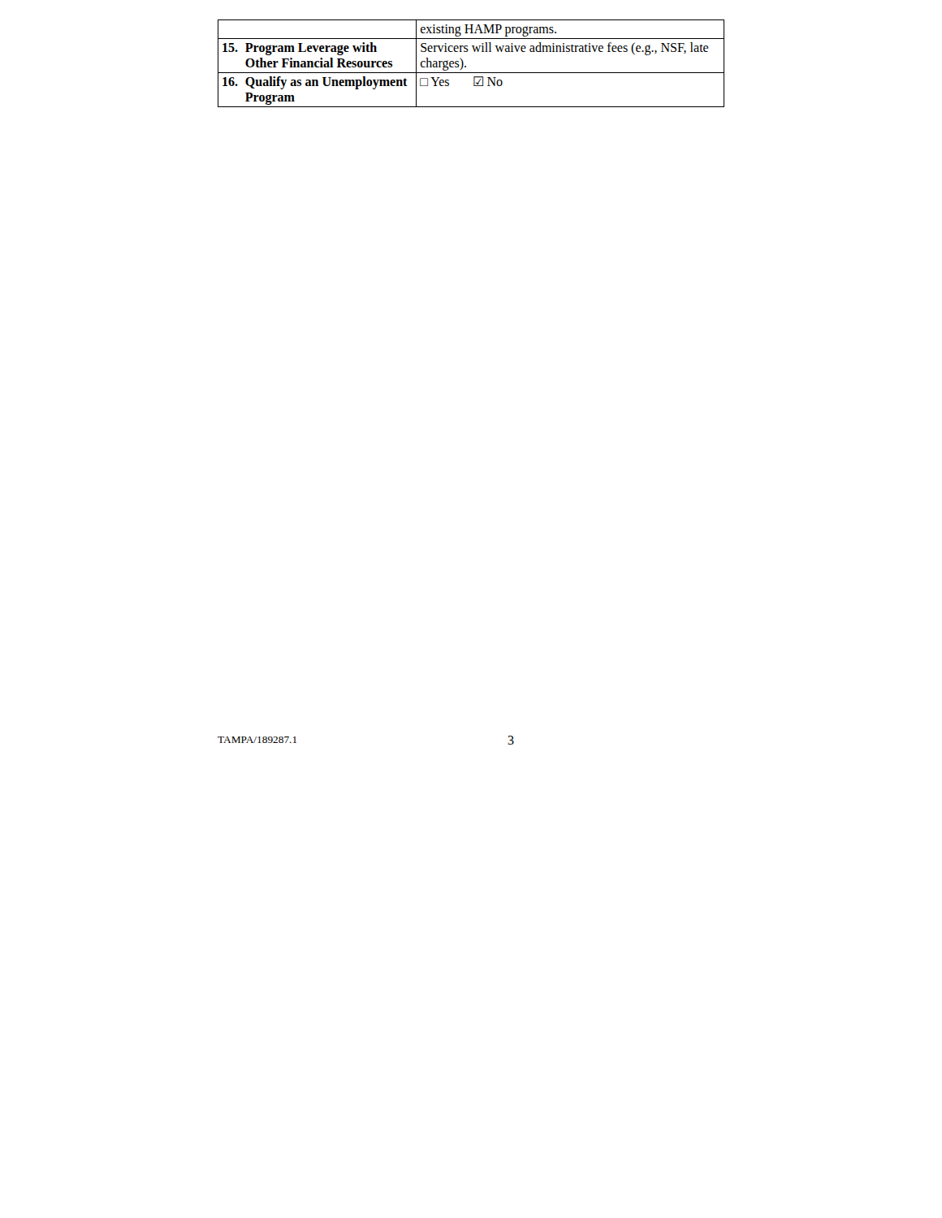| | existing HAMP programs. |
| 15. Program Leverage with Other Financial Resources | Servicers will waive administrative fees (e.g., NSF, late charges). |
| 16. Qualify as an Unemployment Program | □ Yes ☑ No |
TAMPA/189287.1
3